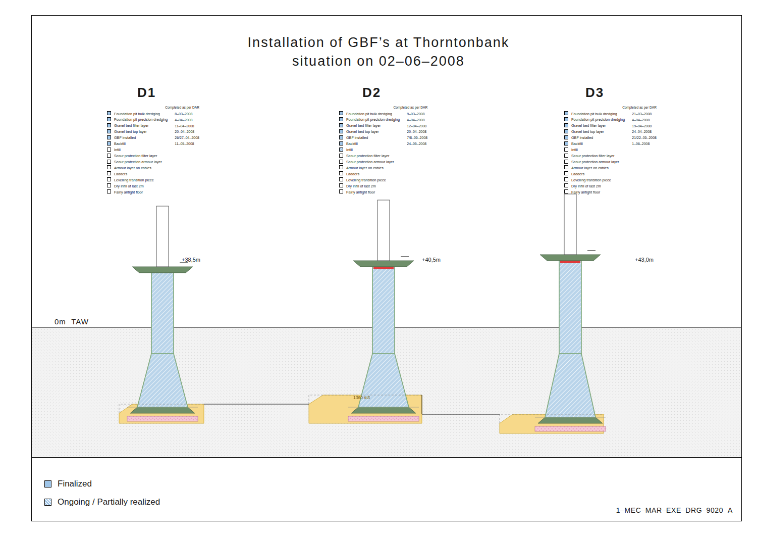Installation of GBF’s at Thorntonbank
situation on 02–06–2008
D1
D2
D3
Completed as per DAR
| | Foundation pit bulk dredging | 8–03–2008 |
| | Foundation pit precision dredging | 4–04–2008 |
| | Gravel bed filter layer | 11–04–2008 |
| | Gravel bed top layer | 20–04–2008 |
| | GBF installed | 26/27–04–2008 |
| | Backfill | 11–05–2008 |
| | Infill | |
| | Scour protection filter layer | |
| | Scour protection armour layer | |
| | Armour layer on cables | |
| | Ladders | |
| | Levelling transition piece | |
| | Dry infill of last 2m | |
| | Fairly airtight floor | |
Completed as per DAR
| | Foundation pit bulk dredging | 9–03–2008 |
| | Foundation pit precision dredging | 4–04–2008 |
| | Gravel bed filter layer | 12–04–2008 |
| | Gravel bed top layer | 20–04–2008 |
| | GBF installed | 7/8–05–2008 |
| | Backfill | 24–05–2008 |
| | Infill | |
| | Scour protection filter layer | |
| | Scour protection armour layer | |
| | Armour layer on cables | |
| | Ladders | |
| | Levelling transition piece | |
| | Dry infill of last 2m | |
| | Fairly airtight floor | |
Completed as per DAR
| | Foundation pit bulk dredging | 21–03–2008 |
| | Foundation pit precision dredging | 4–04–2008 |
| | Gravel bed filter layer | 19–04–2008 |
| | Gravel bed top layer | 24–04–2008 |
| | GBF installed | 21/22–05–2008 |
| | Backfill | 1–06–2008 |
| | Infill | |
| | Scour protection filter layer | |
| | Scour protection armour layer | |
| | Armour layer on cables | |
| | Ladders | |
| | Levelling transition piece | |
| | Dry infill of last 2m | |
| | Fairly airtight floor | |
0m TAW
+38,5m
+40,5m
+43,0m
1360 m3
Finalized
Ongoing / Partially realized
1–MEC–MAR–EXE–DRG–9020 A